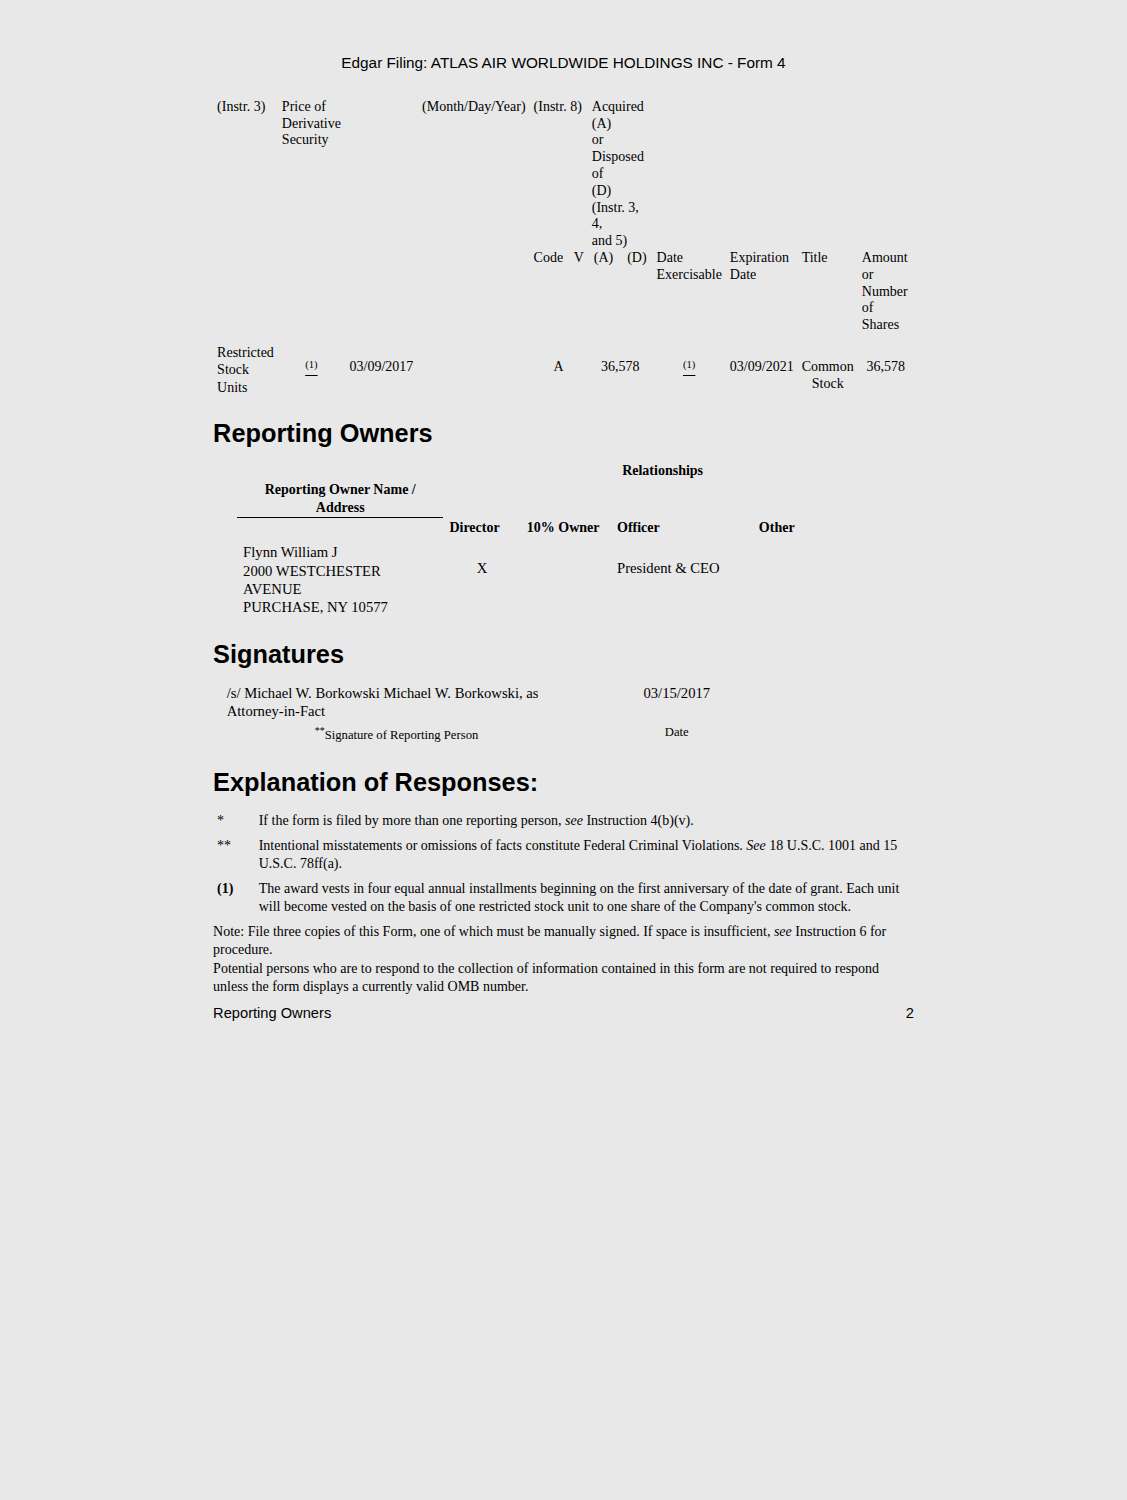Edgar Filing: ATLAS AIR WORLDWIDE HOLDINGS INC - Form 4
| (Instr. 3) | Price of Derivative Security | | (Month/Day/Year) | (Instr. 8) | Acquired (A) or Disposed of (D) (Instr. 3, 4, and 5) | | | | |
| | | | | Code V | (A) (D) | Date Exercisable | Expiration Date | Title | Amount or Number of Shares |
| Restricted Stock Units | (1) | 03/09/2017 | | A | 36,578 | (1) | 03/09/2021 | Common Stock | 36,578 |
Reporting Owners
| | Relationships |
| Reporting Owner Name / Address | |
| | Director | 10% Owner | Officer | Other |
| Flynn William J 2000 WESTCHESTER AVENUE PURCHASE, NY 10577 | X | | President & CEO | |
Signatures
| /s/ Michael W. Borkowski Michael W. Borkowski, as Attorney-in-Fact | 03/15/2017 |
| ** Signature of Reporting Person | Date |
Explanation of Responses:
| * | If the form is filed by more than one reporting person, see Instruction 4(b)(v). |
| ** | Intentional misstatements or omissions of facts constitute Federal Criminal Violations. See 18 U.S.C. 1001 and 15 U.S.C. 78ff(a). |
| (1) | The award vests in four equal annual installments beginning on the first anniversary of the date of grant. Each unit will become vested on the basis of one restricted stock unit to one share of the Company's common stock. |
Note: File three copies of this Form, one of which must be manually signed. If space is insufficient, see Instruction 6 for procedure.
Potential persons who are to respond to the collection of information contained in this form are not required to respond unless the form displays a currently valid OMB number.
Reporting Owners 2